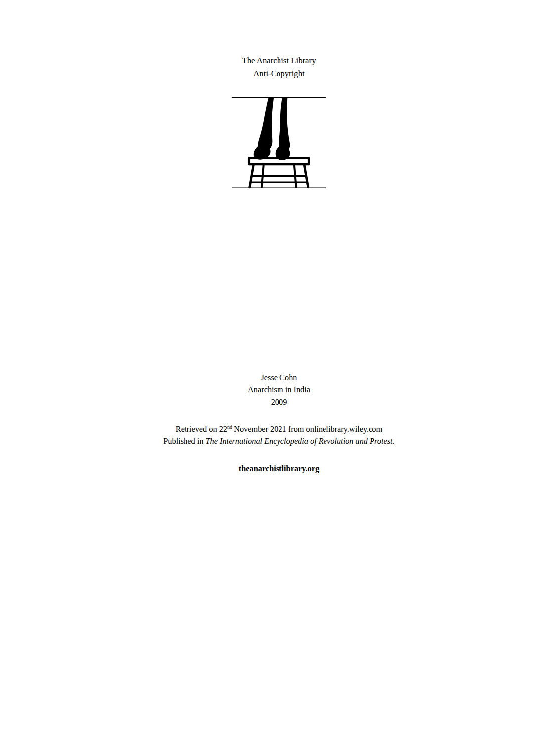The Anarchist Library Anti-Copyright
Jesse Cohn
Anarchism in India
2009
Retrieved on 22nd November 2021 from onlinelibrary.wiley.com
Published in The International Encyclopedia of Revolution and Protest.
theanarchistlibrary.org